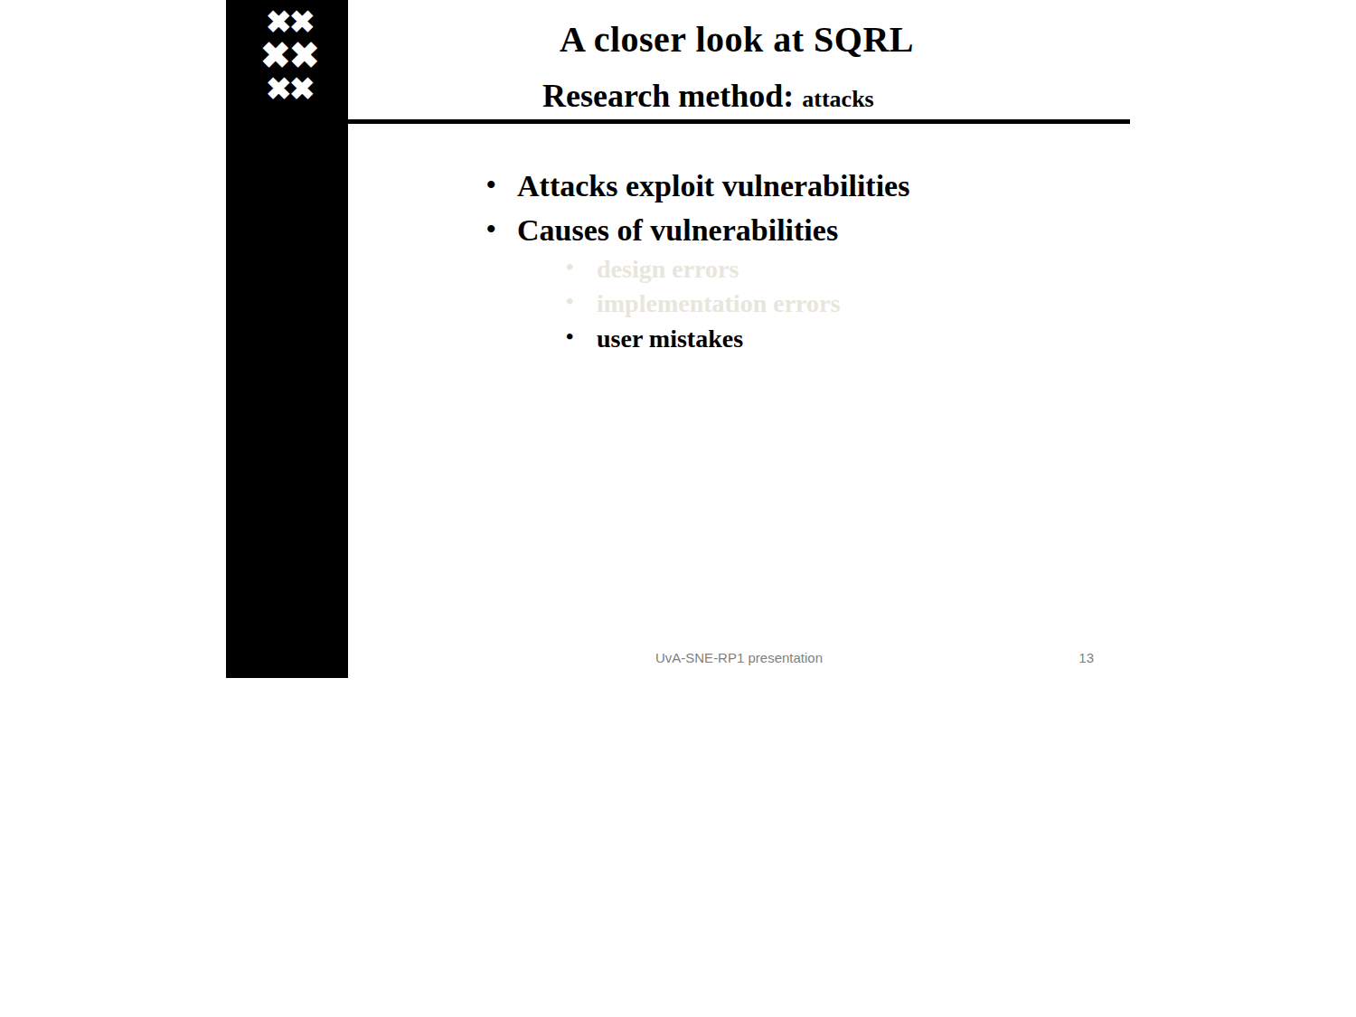✖✖ ✖✖ ✖✖
A closer look at SQRL
Research method: attacks
Attacks exploit vulnerabilities
Causes of vulnerabilities
design errors
implementation errors
user mistakes
UvA-SNE-RP1 presentation
13